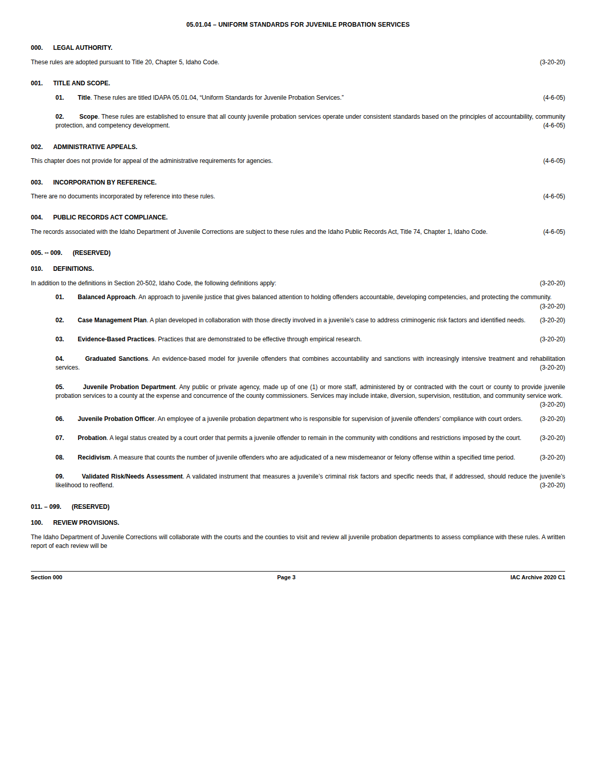05.01.04 – UNIFORM STANDARDS FOR JUVENILE PROBATION SERVICES
000. LEGAL AUTHORITY.
These rules are adopted pursuant to Title 20, Chapter 5, Idaho Code.(3-20-20)
001. TITLE AND SCOPE.
01. Title. These rules are titled IDAPA 05.01.04, “Uniform Standards for Juvenile Probation Services.”(4-6-05)
02. Scope. These rules are established to ensure that all county juvenile probation services operate under consistent standards based on the principles of accountability, community protection, and competency development.(4-6-05)
002. ADMINISTRATIVE APPEALS.
This chapter does not provide for appeal of the administrative requirements for agencies.(4-6-05)
003. INCORPORATION BY REFERENCE.
There are no documents incorporated by reference into these rules.(4-6-05)
004. PUBLIC RECORDS ACT COMPLIANCE.
The records associated with the Idaho Department of Juvenile Corrections are subject to these rules and the Idaho Public Records Act, Title 74, Chapter 1, Idaho Code.(4-6-05)
005. -- 009. (RESERVED)
010. DEFINITIONS.
In addition to the definitions in Section 20-502, Idaho Code, the following definitions apply:(3-20-20)
01. Balanced Approach. An approach to juvenile justice that gives balanced attention to holding offenders accountable, developing competencies, and protecting the community.(3-20-20)
02. Case Management Plan. A plan developed in collaboration with those directly involved in a juvenile’s case to address criminogenic risk factors and identified needs.(3-20-20)
03. Evidence-Based Practices. Practices that are demonstrated to be effective through empirical research.(3-20-20)
04. Graduated Sanctions. An evidence-based model for juvenile offenders that combines accountability and sanctions with increasingly intensive treatment and rehabilitation services.(3-20-20)
05. Juvenile Probation Department. Any public or private agency, made up of one (1) or more staff, administered by or contracted with the court or county to provide juvenile probation services to a county at the expense and concurrence of the county commissioners. Services may include intake, diversion, supervision, restitution, and community service work.(3-20-20)
06. Juvenile Probation Officer. An employee of a juvenile probation department who is responsible for supervision of juvenile offenders’ compliance with court orders.(3-20-20)
07. Probation. A legal status created by a court order that permits a juvenile offender to remain in the community with conditions and restrictions imposed by the court.(3-20-20)
08. Recidivism. A measure that counts the number of juvenile offenders who are adjudicated of a new misdemeanor or felony offense within a specified time period.(3-20-20)
09. Validated Risk/Needs Assessment. A validated instrument that measures a juvenile’s criminal risk factors and specific needs that, if addressed, should reduce the juvenile’s likelihood to reoffend.(3-20-20)
011. – 099. (RESERVED)
100. REVIEW PROVISIONS.
The Idaho Department of Juvenile Corrections will collaborate with the courts and the counties to visit and review all juvenile probation departments to assess compliance with these rules. A written report of each review will be
Section 000
Page 3
IAC Archive 2020 C1